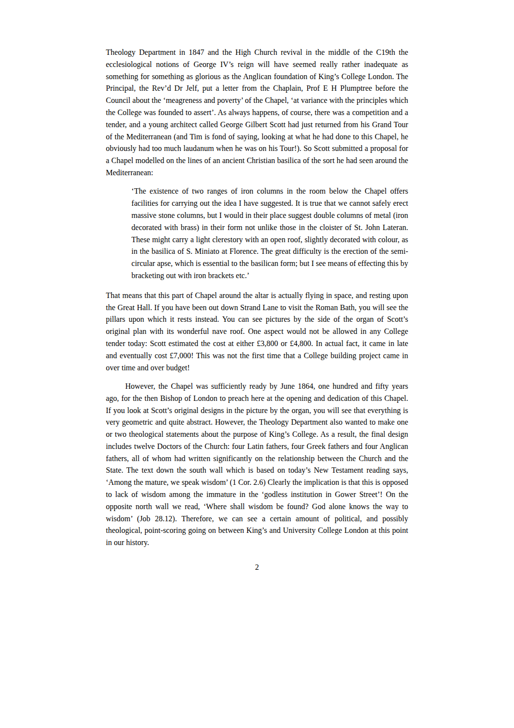Theology Department in 1847 and the High Church revival in the middle of the C19th the ecclesiological notions of George IV’s reign will have seemed really rather inadequate as something for something as glorious as the Anglican foundation of King’s College London. The Principal, the Rev’d Dr Jelf, put a letter from the Chaplain, Prof E H Plumptree before the Council about the ‘meagreness and poverty’ of the Chapel, ‘at variance with the principles which the College was founded to assert’. As always happens, of course, there was a competition and a tender, and a young architect called George Gilbert Scott had just returned from his Grand Tour of the Mediterranean (and Tim is fond of saying, looking at what he had done to this Chapel, he obviously had too much laudanum when he was on his Tour!). So Scott submitted a proposal for a Chapel modelled on the lines of an ancient Christian basilica of the sort he had seen around the Mediterranean:
‘The existence of two ranges of iron columns in the room below the Chapel offers facilities for carrying out the idea I have suggested. It is true that we cannot safely erect massive stone columns, but I would in their place suggest double columns of metal (iron decorated with brass) in their form not unlike those in the cloister of St. John Lateran. These might carry a light clerestory with an open roof, slightly decorated with colour, as in the basilica of S. Miniato at Florence. The great difficulty is the erection of the semi-circular apse, which is essential to the basilican form; but I see means of effecting this by bracketing out with iron brackets etc.’
That means that this part of Chapel around the altar is actually flying in space, and resting upon the Great Hall. If you have been out down Strand Lane to visit the Roman Bath, you will see the pillars upon which it rests instead. You can see pictures by the side of the organ of Scott’s original plan with its wonderful nave roof. One aspect would not be allowed in any College tender today: Scott estimated the cost at either £3,800 or £4,800. In actual fact, it came in late and eventually cost £7,000! This was not the first time that a College building project came in over time and over budget!
However, the Chapel was sufficiently ready by June 1864, one hundred and fifty years ago, for the then Bishop of London to preach here at the opening and dedication of this Chapel. If you look at Scott’s original designs in the picture by the organ, you will see that everything is very geometric and quite abstract. However, the Theology Department also wanted to make one or two theological statements about the purpose of King’s College. As a result, the final design includes twelve Doctors of the Church: four Latin fathers, four Greek fathers and four Anglican fathers, all of whom had written significantly on the relationship between the Church and the State. The text down the south wall which is based on today’s New Testament reading says, ‘Among the mature, we speak wisdom’ (1 Cor. 2.6) Clearly the implication is that this is opposed to lack of wisdom among the immature in the ‘godless institution in Gower Street’! On the opposite north wall we read, ‘Where shall wisdom be found? God alone knows the way to wisdom’ (Job 28.12). Therefore, we can see a certain amount of political, and possibly theological, point-scoring going on between King’s and University College London at this point in our history.
2